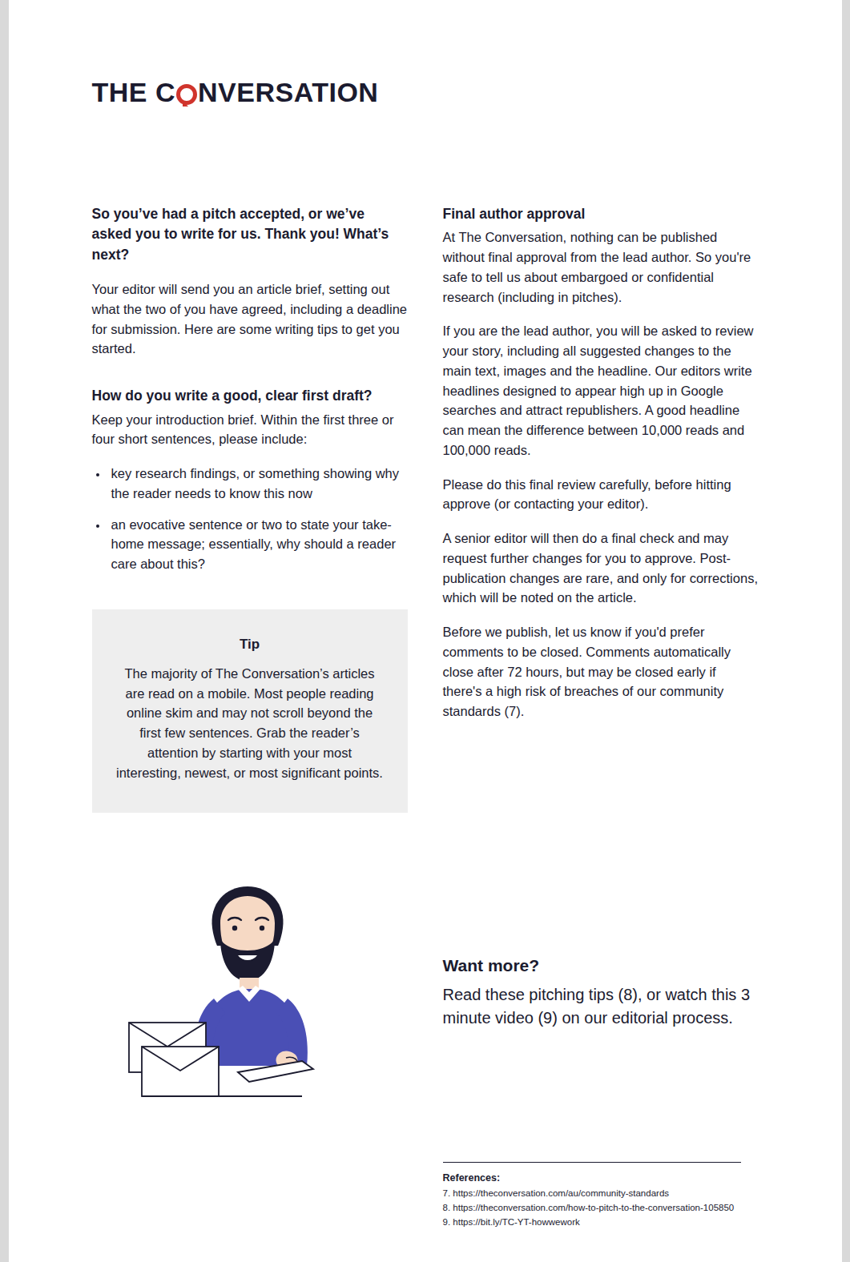THE C NVERSATION
So you’ve had a pitch accepted, or we’ve asked you to write for us. Thank you! What’s next?
Your editor will send you an article brief, setting out what the two of you have agreed, including a deadline for submission. Here are some writing tips to get you started.
How do you write a good, clear first draft?
Keep your introduction brief. Within the first three or four short sentences, please include:
key research findings, or something showing why the reader needs to know this now
an evocative sentence or two to state your take-home message; essentially, why should a reader care about this?
Tip
The majority of The Conversation’s articles are read on a mobile. Most people reading online skim and may not scroll beyond the first few sentences. Grab the reader’s attention by starting with your most interesting, newest, or most significant points.
Final author approval
At The Conversation, nothing can be published without final approval from the lead author. So you're safe to tell us about embargoed or confidential research (including in pitches).
If you are the lead author, you will be asked to review your story, including all suggested changes to the main text, images and the headline. Our editors write headlines designed to appear high up in Google searches and attract republishers. A good headline can mean the difference between 10,000 reads and 100,000 reads.
Please do this final review carefully, before hitting approve (or contacting your editor).
A senior editor will then do a final check and may request further changes for you to approve. Post-publication changes are rare, and only for corrections, which will be noted on the article.
Before we publish, let us know if you'd prefer comments to be closed. Comments automatically close after 72 hours, but may be closed early if there's a high risk of breaches of our community standards (7).
Want more?
Read these pitching tips (8), or watch this 3 minute video (9) on our editorial process.
References:
7. https://theconversation.com/au/community-standards
8. https://theconversation.com/how-to-pitch-to-the-conversation-105850
9. https://bit.ly/TC-YT-howwework